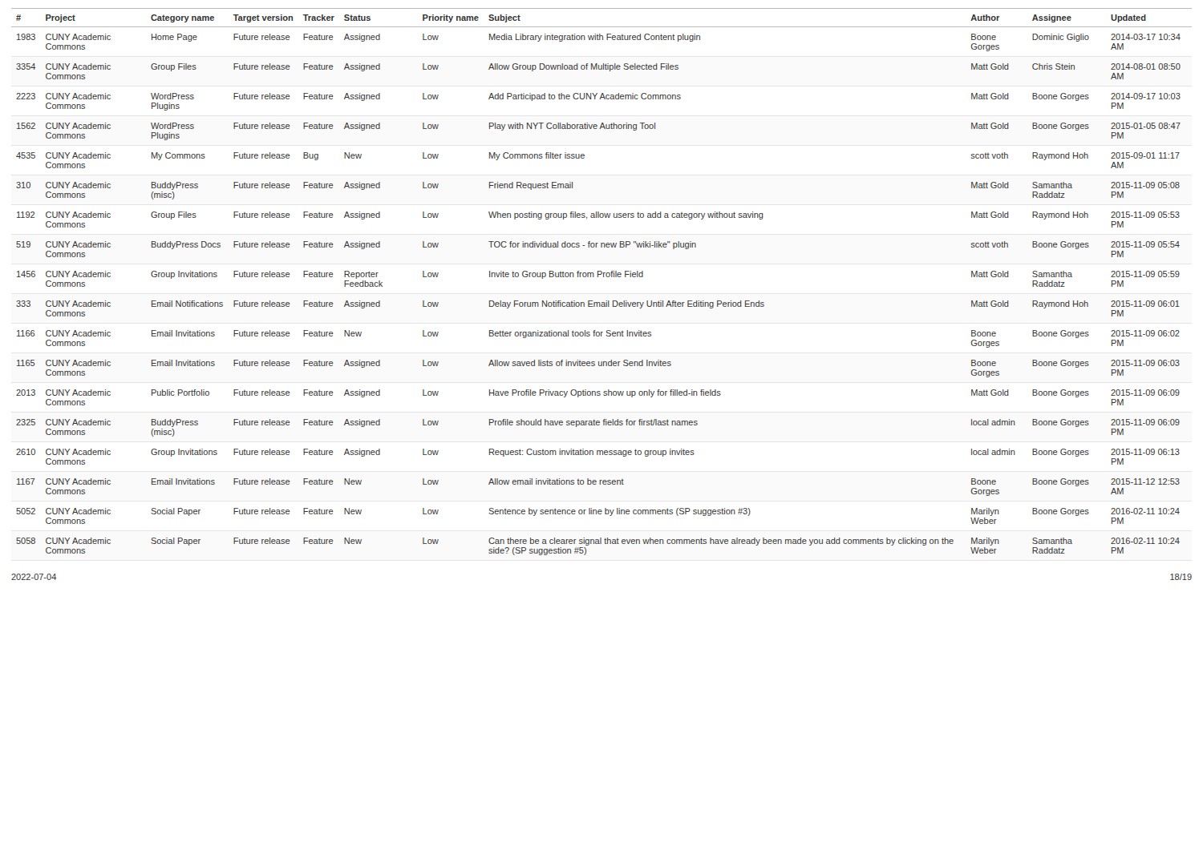Redmine issue list
| # | Project | Category name | Target version | Tracker | Status | Priority name | Subject | Author | Assignee | Updated |
| --- | --- | --- | --- | --- | --- | --- | --- | --- | --- | --- |
| 1983 | CUNY Academic Commons | Home Page | Future release | Feature | Assigned | Low | Media Library integration with Featured Content plugin | Boone Gorges | Dominic Giglio | 2014-03-17 10:34 AM |
| 3354 | CUNY Academic Commons | Group Files | Future release | Feature | Assigned | Low | Allow Group Download of Multiple Selected Files | Matt Gold | Chris Stein | 2014-08-01 08:50 AM |
| 2223 | CUNY Academic Commons | WordPress Plugins | Future release | Feature | Assigned | Low | Add Participad to the CUNY Academic Commons | Matt Gold | Boone Gorges | 2014-09-17 10:03 PM |
| 1562 | CUNY Academic Commons | WordPress Plugins | Future release | Feature | Assigned | Low | Play with NYT Collaborative Authoring Tool | Matt Gold | Boone Gorges | 2015-01-05 08:47 PM |
| 4535 | CUNY Academic Commons | My Commons | Future release | Bug | New | Low | My Commons filter issue | scott voth | Raymond Hoh | 2015-09-01 11:17 AM |
| 310 | CUNY Academic Commons | BuddyPress (misc) | Future release | Feature | Assigned | Low | Friend Request Email | Matt Gold | Samantha Raddatz | 2015-11-09 05:08 PM |
| 1192 | CUNY Academic Commons | Group Files | Future release | Feature | Assigned | Low | When posting group files, allow users to add a category without saving | Matt Gold | Raymond Hoh | 2015-11-09 05:53 PM |
| 519 | CUNY Academic Commons | BuddyPress Docs | Future release | Feature | Assigned | Low | TOC for individual docs - for new BP "wiki-like" plugin | scott voth | Boone Gorges | 2015-11-09 05:54 PM |
| 1456 | CUNY Academic Commons | Group Invitations | Future release | Feature | Reporter Feedback | Low | Invite to Group Button from Profile Field | Matt Gold | Samantha Raddatz | 2015-11-09 05:59 PM |
| 333 | CUNY Academic Commons | Email Notifications | Future release | Feature | Assigned | Low | Delay Forum Notification Email Delivery Until After Editing Period Ends | Matt Gold | Raymond Hoh | 2015-11-09 06:01 PM |
| 1166 | CUNY Academic Commons | Email Invitations | Future release | Feature | New | Low | Better organizational tools for Sent Invites | Boone Gorges | Boone Gorges | 2015-11-09 06:02 PM |
| 1165 | CUNY Academic Commons | Email Invitations | Future release | Feature | Assigned | Low | Allow saved lists of invitees under Send Invites | Boone Gorges | Boone Gorges | 2015-11-09 06:03 PM |
| 2013 | CUNY Academic Commons | Public Portfolio | Future release | Feature | Assigned | Low | Have Profile Privacy Options show up only for filled-in fields | Matt Gold | Boone Gorges | 2015-11-09 06:09 PM |
| 2325 | CUNY Academic Commons | BuddyPress (misc) | Future release | Feature | Assigned | Low | Profile should have separate fields for first/last names | local admin | Boone Gorges | 2015-11-09 06:09 PM |
| 2610 | CUNY Academic Commons | Group Invitations | Future release | Feature | Assigned | Low | Request: Custom invitation message to group invites | local admin | Boone Gorges | 2015-11-09 06:13 PM |
| 1167 | CUNY Academic Commons | Email Invitations | Future release | Feature | New | Low | Allow email invitations to be resent | Boone Gorges | Boone Gorges | 2015-11-12 12:53 AM |
| 5052 | CUNY Academic Commons | Social Paper | Future release | Feature | New | Low | Sentence by sentence or line by line comments (SP suggestion #3) | Marilyn Weber | Boone Gorges | 2016-02-11 10:24 PM |
| 5058 | CUNY Academic Commons | Social Paper | Future release | Feature | New | Low | Can there be a clearer signal that even when comments have already been made you add comments by clicking on the side? (SP suggestion #5) | Marilyn Weber | Samantha Raddatz | 2016-02-11 10:24 PM |
2022-07-04
18/19